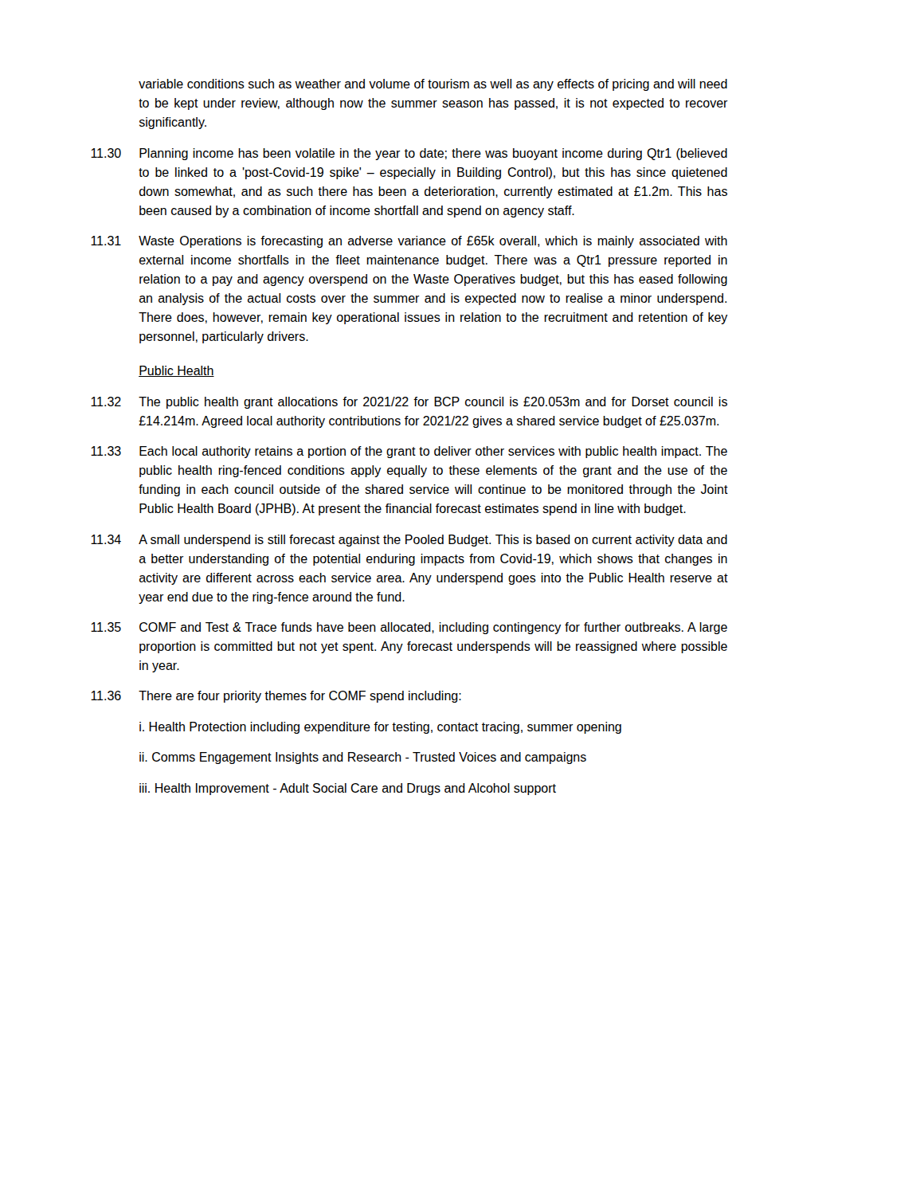variable conditions such as weather and volume of tourism as well as any effects of pricing and will need to be kept under review, although now the summer season has passed, it is not expected to recover significantly.
11.30
Planning income has been volatile in the year to date; there was buoyant income during Qtr1 (believed to be linked to a 'post-Covid-19 spike' – especially in Building Control), but this has since quietened down somewhat, and as such there has been a deterioration, currently estimated at £1.2m. This has been caused by a combination of income shortfall and spend on agency staff.
11.31
Waste Operations is forecasting an adverse variance of £65k overall, which is mainly associated with external income shortfalls in the fleet maintenance budget. There was a Qtr1 pressure reported in relation to a pay and agency overspend on the Waste Operatives budget, but this has eased following an analysis of the actual costs over the summer and is expected now to realise a minor underspend. There does, however, remain key operational issues in relation to the recruitment and retention of key personnel, particularly drivers.
Public Health
11.32
The public health grant allocations for 2021/22 for BCP council is £20.053m and for Dorset council is £14.214m. Agreed local authority contributions for 2021/22 gives a shared service budget of £25.037m.
11.33
Each local authority retains a portion of the grant to deliver other services with public health impact. The public health ring-fenced conditions apply equally to these elements of the grant and the use of the funding in each council outside of the shared service will continue to be monitored through the Joint Public Health Board (JPHB). At present the financial forecast estimates spend in line with budget.
11.34
A small underspend is still forecast against the Pooled Budget. This is based on current activity data and a better understanding of the potential enduring impacts from Covid-19, which shows that changes in activity are different across each service area. Any underspend goes into the Public Health reserve at year end due to the ring-fence around the fund.
11.35
COMF and Test & Trace funds have been allocated, including contingency for further outbreaks. A large proportion is committed but not yet spent. Any forecast underspends will be reassigned where possible in year.
11.36
There are four priority themes for COMF spend including:
i. Health Protection including expenditure for testing, contact tracing, summer opening
ii. Comms Engagement Insights and Research - Trusted Voices and campaigns
iii. Health Improvement - Adult Social Care and Drugs and Alcohol support